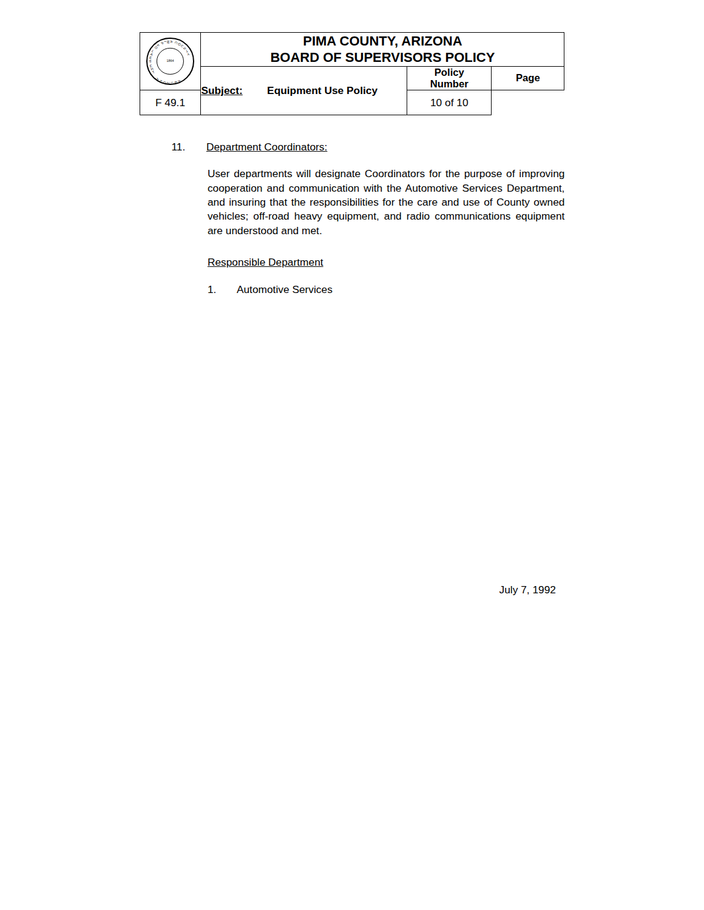| T H E S E A L O F P I M A C O U N T Y A R I Z O N A 1864 | PIMA COUNTY, ARIZONA BOARD OF SUPERVISORS POLICY |
| Subject : Equipment Use Policy | Policy Number | Page |
| F 49.1 | 10 of 10 |
11.
Department Coordinators:
User departments will designate Coordinators for the purpose of improving cooperation and communication with the Automotive Services Department, and insuring that the responsibilities for the care and use of County owned vehicles; off-road heavy equipment, and radio communications equipment are understood and met.
Responsible Department
1.
Automotive Services
July 7, 1992